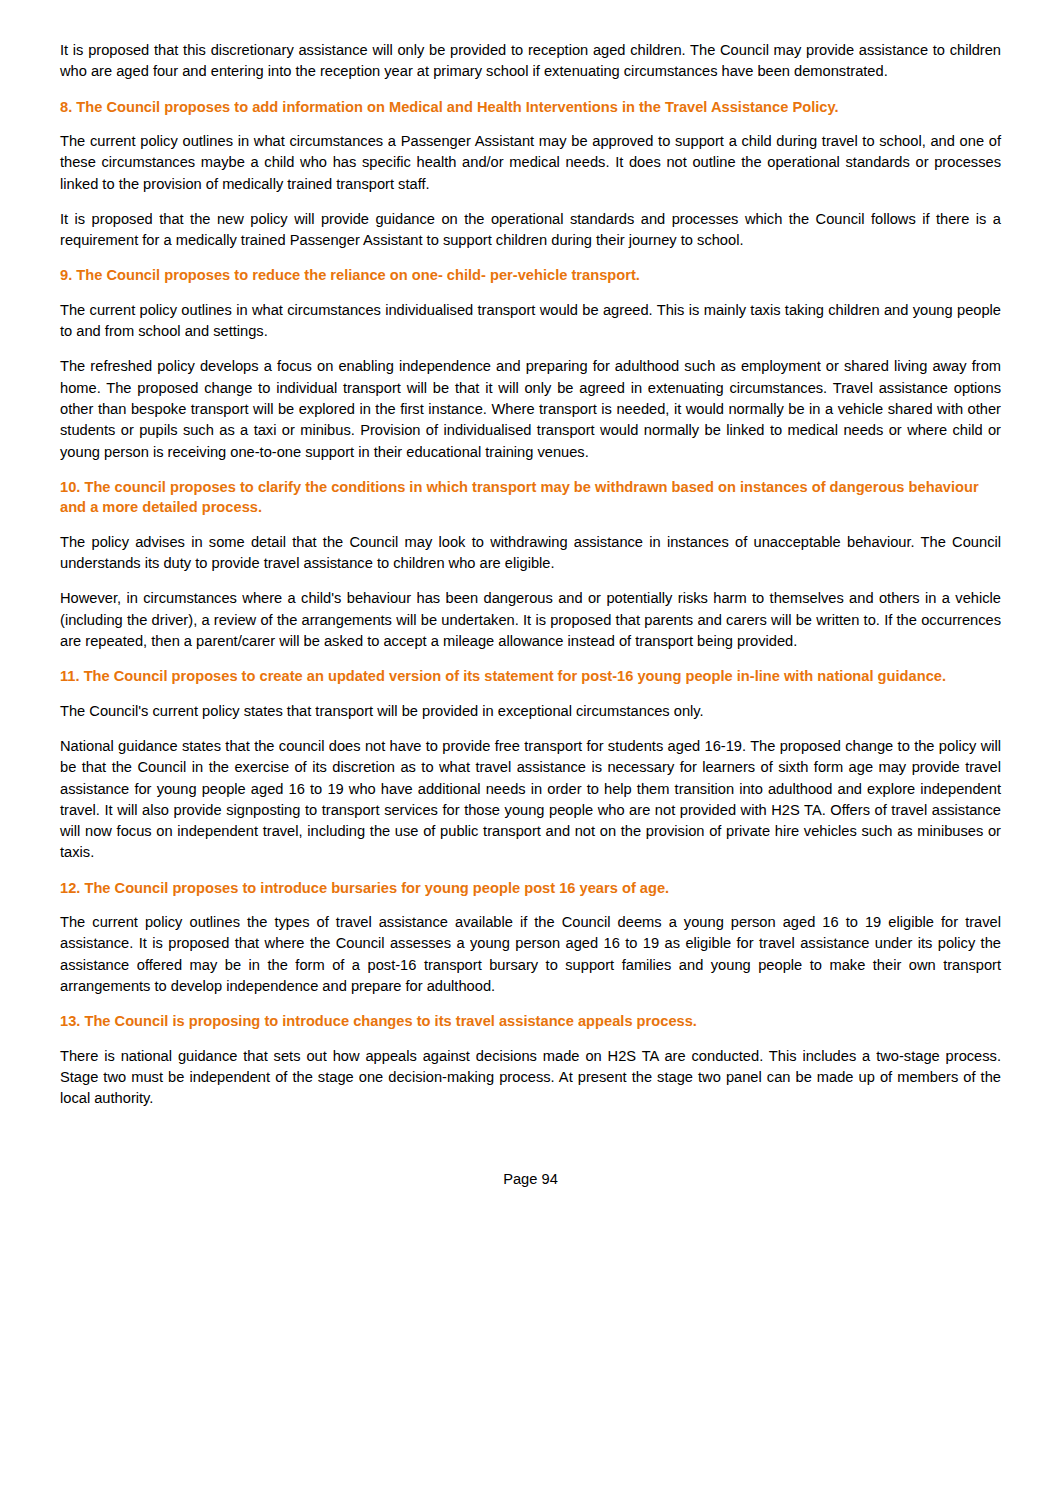It is proposed that this discretionary assistance will only be provided to reception aged children. The Council may provide assistance to children who are aged four and entering into the reception year at primary school if extenuating circumstances have been demonstrated.
8. The Council proposes to add information on Medical and Health Interventions in the Travel Assistance Policy.
The current policy outlines in what circumstances a Passenger Assistant may be approved to support a child during travel to school, and one of these circumstances maybe a child who has specific health and/or medical needs. It does not outline the operational standards or processes linked to the provision of medically trained transport staff.
It is proposed that the new policy will provide guidance on the operational standards and processes which the Council follows if there is a requirement for a medically trained Passenger Assistant to support children during their journey to school.
9. The Council proposes to reduce the reliance on one- child- per-vehicle transport.
The current policy outlines in what circumstances individualised transport would be agreed. This is mainly taxis taking children and young people to and from school and settings.
The refreshed policy develops a focus on enabling independence and preparing for adulthood such as employment or shared living away from home. The proposed change to individual transport will be that it will only be agreed in extenuating circumstances. Travel assistance options other than bespoke transport will be explored in the first instance. Where transport is needed, it would normally be in a vehicle shared with other students or pupils such as a taxi or minibus. Provision of individualised transport would normally be linked to medical needs or where child or young person is receiving one-to-one support in their educational training venues.
10. The council proposes to clarify the conditions in which transport may be withdrawn based on instances of dangerous behaviour and a more detailed process.
The policy advises in some detail that the Council may look to withdrawing assistance in instances of unacceptable behaviour. The Council understands its duty to provide travel assistance to children who are eligible.
However, in circumstances where a child's behaviour has been dangerous and or potentially risks harm to themselves and others in a vehicle (including the driver), a review of the arrangements will be undertaken. It is proposed that parents and carers will be written to. If the occurrences are repeated, then a parent/carer will be asked to accept a mileage allowance instead of transport being provided.
11. The Council proposes to create an updated version of its statement for post-16 young people in-line with national guidance.
The Council's current policy states that transport will be provided in exceptional circumstances only.
National guidance states that the council does not have to provide free transport for students aged 16-19. The proposed change to the policy will be that the Council in the exercise of its discretion as to what travel assistance is necessary for learners of sixth form age may provide travel assistance for young people aged 16 to 19 who have additional needs in order to help them transition into adulthood and explore independent travel. It will also provide signposting to transport services for those young people who are not provided with H2S TA. Offers of travel assistance will now focus on independent travel, including the use of public transport and not on the provision of private hire vehicles such as minibuses or taxis.
12. The Council proposes to introduce bursaries for young people post 16 years of age.
The current policy outlines the types of travel assistance available if the Council deems a young person aged 16 to 19 eligible for travel assistance. It is proposed that where the Council assesses a young person aged 16 to 19 as eligible for travel assistance under its policy the assistance offered may be in the form of a post-16 transport bursary to support families and young people to make their own transport arrangements to develop independence and prepare for adulthood.
13. The Council is proposing to introduce changes to its travel assistance appeals process.
There is national guidance that sets out how appeals against decisions made on H2S TA are conducted. This includes a two-stage process. Stage two must be independent of the stage one decision-making process. At present the stage two panel can be made up of members of the local authority.
Page 94